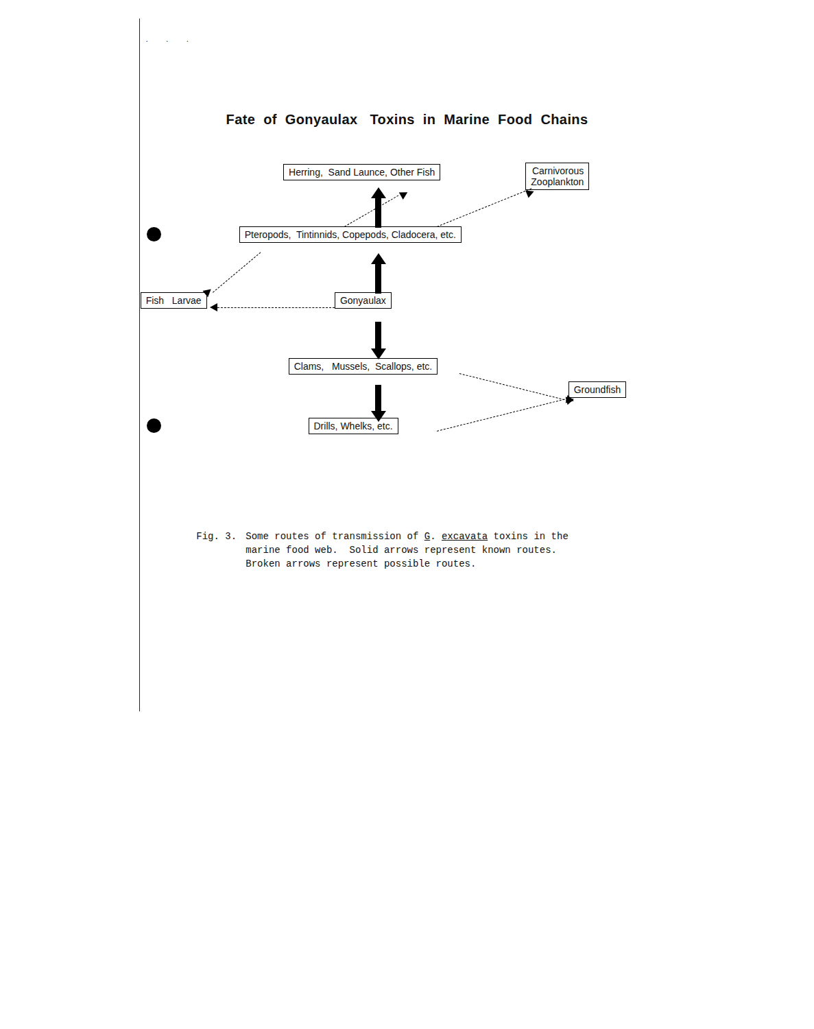. . .
Fate of Gonyaulax Toxins in Marine Food Chains
Herring, Sand Launce, Other Fish
Carnivorous
Zooplankton
Pteropods, Tintinnids, Copepods, Cladocera, etc.
Fish Larvae
Gonyaulax
Clams, Mussels, Scallops, etc.
Groundfish
Drills, Whelks, etc.
Fig. 3. Some routes of transmission of G. excavata toxins in the marine food web. Solid arrows represent known routes. Broken arrows represent possible routes.